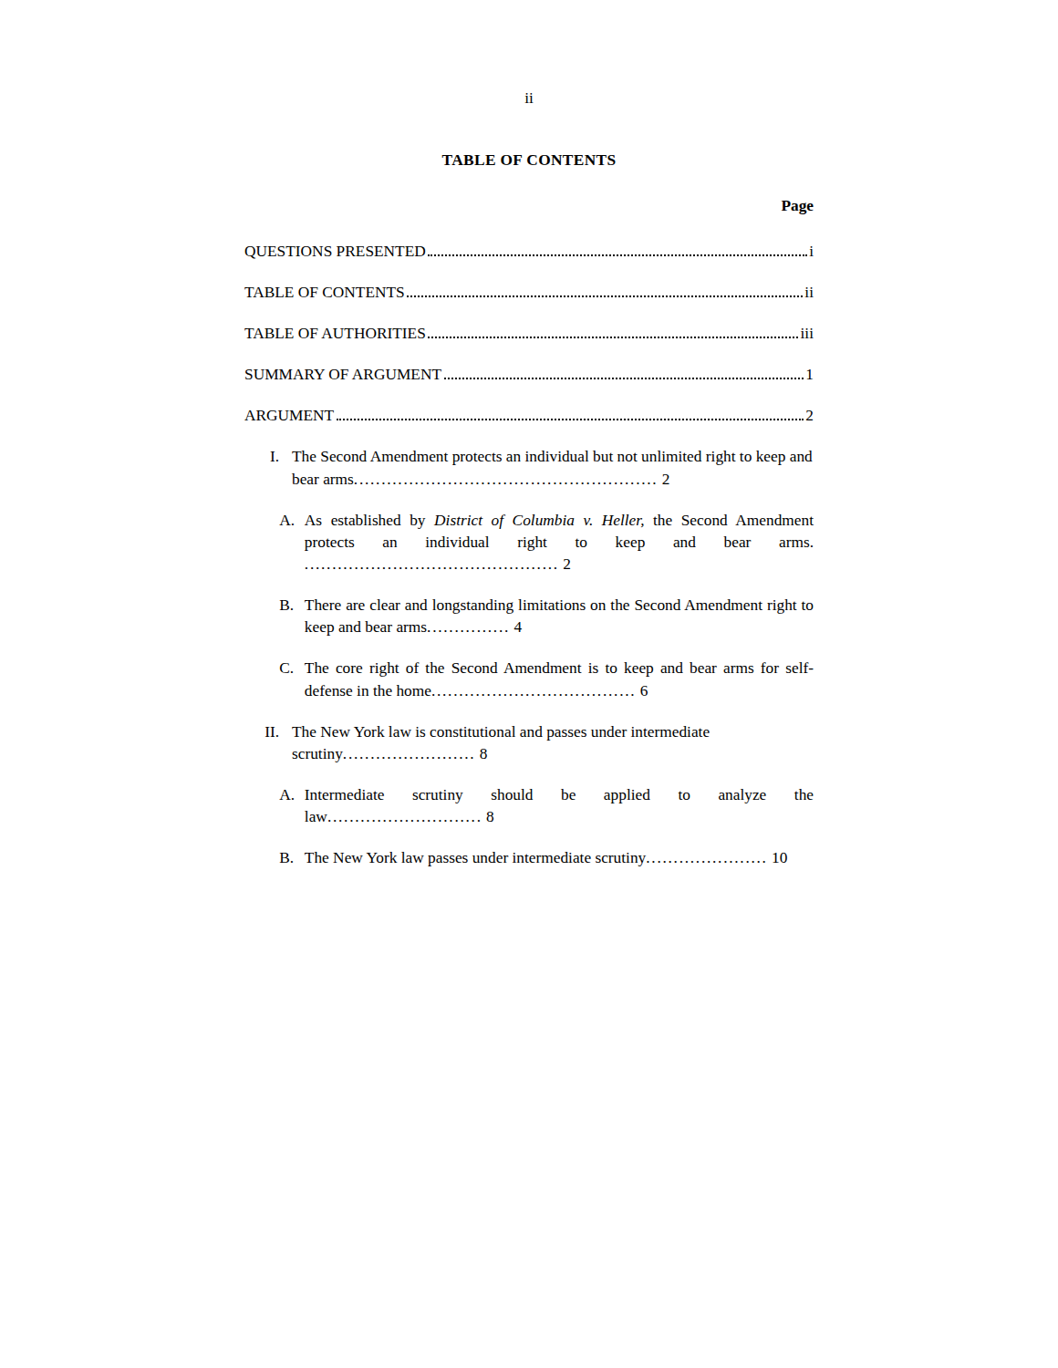ii
TABLE OF CONTENTS
Page
QUESTIONS PRESENTED i
TABLE OF CONTENTS ii
TABLE OF AUTHORITIES iii
SUMMARY OF ARGUMENT 1
ARGUMENT 2
I.
The Second Amendment protects an individual but not unlimited right to keep and bear arms....................................................... 2
A.
As established by District of Columbia v. Heller, the Second Amendment protects an individual right to keep and bear arms. .............................................. 2
B.
There are clear and longstanding limitations on the Second Amendment right to keep and bear arms............... 4
C.
The core right of the Second Amendment is to keep and bear arms for self-defense in the home..................................... 6
II.
The New York law is constitutional and passes under intermediate scrutiny........................ 8
A.
Intermediate scrutiny should be applied to analyze the law............................ 8
B.
The New York law passes under intermediate scrutiny...................... 10